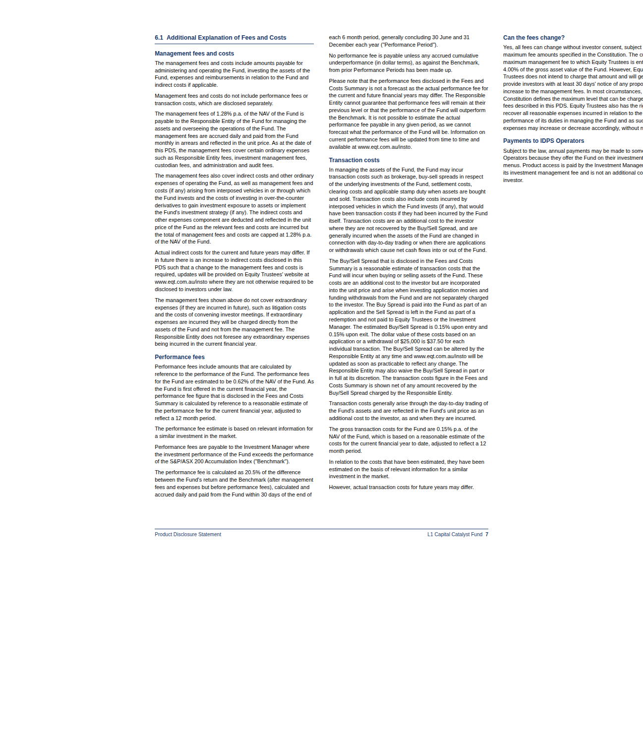6.1 Additional Explanation of Fees and Costs
Management fees and costs
The management fees and costs include amounts payable for administering and operating the Fund, investing the assets of the Fund, expenses and reimbursements in relation to the Fund and indirect costs if applicable.
Management fees and costs do not include performance fees or transaction costs, which are disclosed separately.
The management fees of 1.28% p.a. of the NAV of the Fund is payable to the Responsible Entity of the Fund for managing the assets and overseeing the operations of the Fund. The management fees are accrued daily and paid from the Fund monthly in arrears and reflected in the unit price. As at the date of this PDS, the management fees cover certain ordinary expenses such as Responsible Entity fees, investment management fees, custodian fees, and administration and audit fees.
The management fees also cover indirect costs and other ordinary expenses of operating the Fund, as well as management fees and costs (if any) arising from interposed vehicles in or through which the Fund invests and the costs of investing in over-the-counter derivatives to gain investment exposure to assets or implement the Fund's investment strategy (if any). The indirect costs and other expenses component are deducted and reflected in the unit price of the Fund as the relevant fees and costs are incurred but the total of management fees and costs are capped at 1.28% p.a. of the NAV of the Fund.
Actual indirect costs for the current and future years may differ. If in future there is an increase to indirect costs disclosed in this PDS such that a change to the management fees and costs is required, updates will be provided on Equity Trustees' website at www.eqt.com.au/insto where they are not otherwise required to be disclosed to investors under law.
The management fees shown above do not cover extraordinary expenses (if they are incurred in future), such as litigation costs and the costs of convening investor meetings. If extraordinary expenses are incurred they will be charged directly from the assets of the Fund and not from the management fee. The Responsible Entity does not foresee any extraordinary expenses being incurred in the current financial year.
Performance fees
Performance fees include amounts that are calculated by reference to the performance of the Fund. The performance fees for the Fund are estimated to be 0.62% of the NAV of the Fund. As the Fund is first offered in the current financial year, the performance fee figure that is disclosed in the Fees and Costs Summary is calculated by reference to a reasonable estimate of the performance fee for the current financial year, adjusted to reflect a 12 month period.
The performance fee estimate is based on relevant information for a similar investment in the market.
Performance fees are payable to the Investment Manager where the investment performance of the Fund exceeds the performance of the S&P/ASX 200 Accumulation Index ("Benchmark").
The performance fee is calculated as 20.5% of the difference between the Fund's return and the Benchmark (after management fees and expenses but before performance fees), calculated and accrued daily and paid from the Fund within 30 days of the end of each 6 month period, generally concluding 30 June and 31 December each year ("Performance Period").
No performance fee is payable unless any accrued cumulative underperformance (in dollar terms), as against the Benchmark, from prior Performance Periods has been made up.
Please note that the performance fees disclosed in the Fees and Costs Summary is not a forecast as the actual performance fee for the current and future financial years may differ. The Responsible Entity cannot guarantee that performance fees will remain at their previous level or that the performance of the Fund will outperform the Benchmark. It is not possible to estimate the actual performance fee payable in any given period, as we cannot forecast what the performance of the Fund will be. Information on current performance fees will be updated from time to time and available at www.eqt.com.au/insto.
Transaction costs
In managing the assets of the Fund, the Fund may incur transaction costs such as brokerage, buy-sell spreads in respect of the underlying investments of the Fund, settlement costs, clearing costs and applicable stamp duty when assets are bought and sold. Transaction costs also include costs incurred by interposed vehicles in which the Fund invests (if any), that would have been transaction costs if they had been incurred by the Fund itself. Transaction costs are an additional cost to the investor where they are not recovered by the Buy/Sell Spread, and are generally incurred when the assets of the Fund are changed in connection with day-to-day trading or when there are applications or withdrawals which cause net cash flows into or out of the Fund.
The Buy/Sell Spread that is disclosed in the Fees and Costs Summary is a reasonable estimate of transaction costs that the Fund will incur when buying or selling assets of the Fund. These costs are an additional cost to the investor but are incorporated into the unit price and arise when investing application monies and funding withdrawals from the Fund and are not separately charged to the investor. The Buy Spread is paid into the Fund as part of an application and the Sell Spread is left in the Fund as part of a redemption and not paid to Equity Trustees or the Investment Manager. The estimated Buy/Sell Spread is 0.15% upon entry and 0.15% upon exit. The dollar value of these costs based on an application or a withdrawal of $25,000 is $37.50 for each individual transaction. The Buy/Sell Spread can be altered by the Responsible Entity at any time and www.eqt.com.au/insto will be updated as soon as practicable to reflect any change. The Responsible Entity may also waive the Buy/Sell Spread in part or in full at its discretion. The transaction costs figure in the Fees and Costs Summary is shown net of any amount recovered by the Buy/Sell Spread charged by the Responsible Entity.
Transaction costs generally arise through the day-to-day trading of the Fund's assets and are reflected in the Fund's unit price as an additional cost to the investor, as and when they are incurred.
The gross transaction costs for the Fund are 0.15% p.a. of the NAV of the Fund, which is based on a reasonable estimate of the costs for the current financial year to date, adjusted to reflect a 12 month period.
In relation to the costs that have been estimated, they have been estimated on the basis of relevant information for a similar investment in the market.
However, actual transaction costs for future years may differ.
Can the fees change?
Yes, all fees can change without investor consent, subject to the maximum fee amounts specified in the Constitution. The current maximum management fee to which Equity Trustees is entitled is 4.00% of the gross asset value of the Fund. However, Equity Trustees does not intend to charge that amount and will generally provide investors with at least 30 days' notice of any proposed increase to the management fees. In most circumstances, the Constitution defines the maximum level that can be charged for fees described in this PDS. Equity Trustees also has the right to recover all reasonable expenses incurred in relation to the proper performance of its duties in managing the Fund and as such these expenses may increase or decrease accordingly, without notice.
Payments to IDPS Operators
Subject to the law, annual payments may be made to some IDPS Operators because they offer the Fund on their investment menus. Product access is paid by the Investment Manager out of its investment management fee and is not an additional cost to the investor.
Product Disclosure Statement
L1 Capital Catalyst Fund7